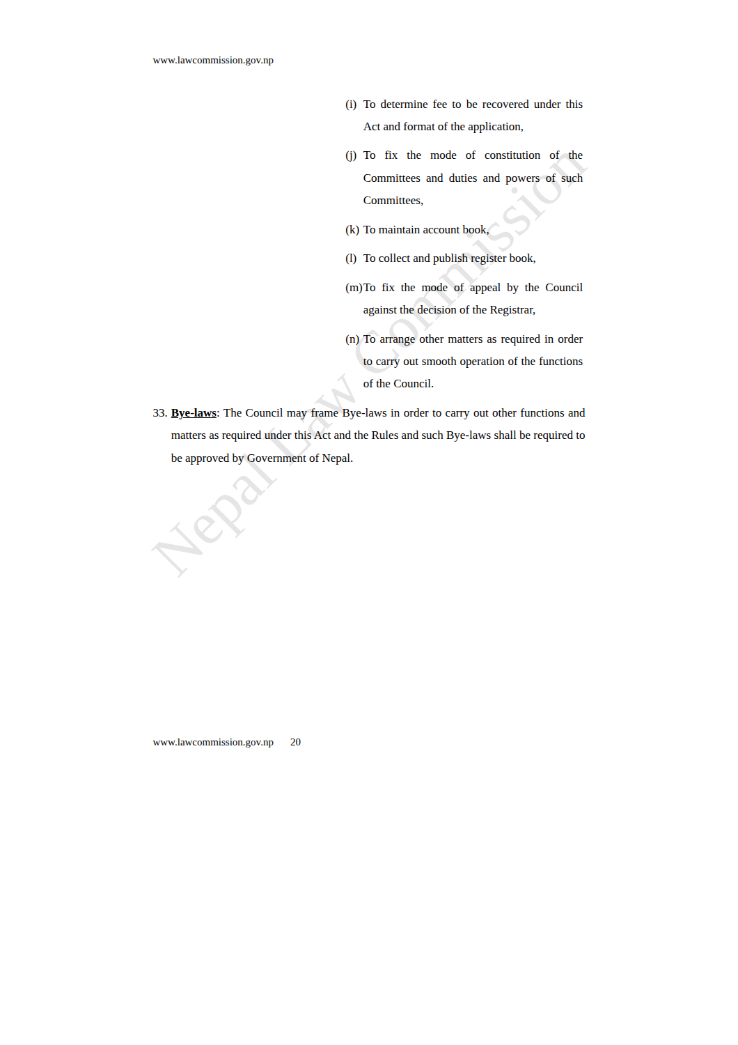Nepal Law Commission
www.lawcommission.gov.np
(i) To determine fee to be recovered under this Act and format of the application,
(j) To fix the mode of constitution of the Committees and duties and powers of such Committees,
(k) To maintain account book,
(l) To collect and publish register book,
(m) To fix the mode of appeal by the Council against the decision of the Registrar,
(n) To arrange other matters as required in order to carry out smooth operation of the functions of the Council.
33.
Bye-laws: The Council may frame Bye-laws in order to carry out other functions and matters as required under this Act and the Rules and such Bye-laws shall be required to be approved by Government of Nepal.
www.lawcommission.gov.np 20